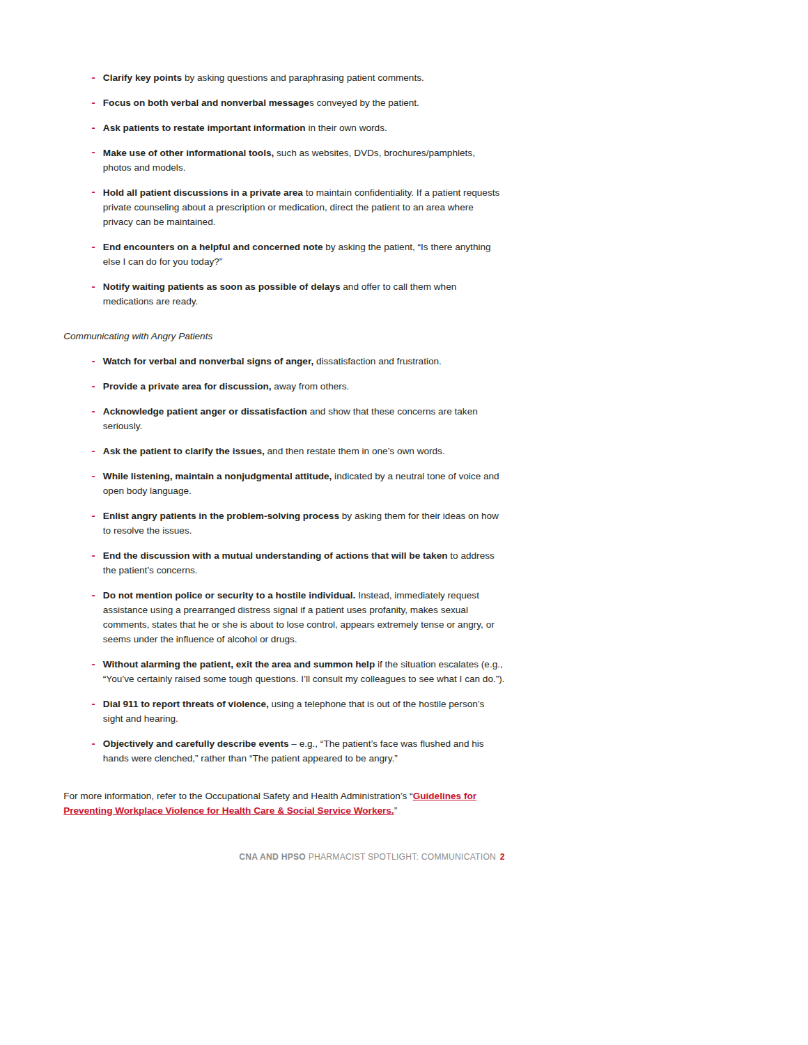Clarify key points by asking questions and paraphrasing patient comments.
Focus on both verbal and nonverbal messages conveyed by the patient.
Ask patients to restate important information in their own words.
Make use of other informational tools, such as websites, DVDs, brochures/pamphlets, photos and models.
Hold all patient discussions in a private area to maintain confidentiality. If a patient requests private counseling about a prescription or medication, direct the patient to an area where privacy can be maintained.
End encounters on a helpful and concerned note by asking the patient, “Is there anything else I can do for you today?”
Notify waiting patients as soon as possible of delays and offer to call them when medications are ready.
Communicating with Angry Patients
Watch for verbal and nonverbal signs of anger, dissatisfaction and frustration.
Provide a private area for discussion, away from others.
Acknowledge patient anger or dissatisfaction and show that these concerns are taken seriously.
Ask the patient to clarify the issues, and then restate them in one’s own words.
While listening, maintain a nonjudgmental attitude, indicated by a neutral tone of voice and open body language.
Enlist angry patients in the problem-solving process by asking them for their ideas on how to resolve the issues.
End the discussion with a mutual understanding of actions that will be taken to address the patient’s concerns.
Do not mention police or security to a hostile individual. Instead, immediately request assistance using a prearranged distress signal if a patient uses profanity, makes sexual comments, states that he or she is about to lose control, appears extremely tense or angry, or seems under the influence of alcohol or drugs.
Without alarming the patient, exit the area and summon help if the situation escalates (e.g., “You’ve certainly raised some tough questions. I’ll consult my colleagues to see what I can do.”).
Dial 911 to report threats of violence, using a telephone that is out of the hostile person’s sight and hearing.
Objectively and carefully describe events – e.g., “The patient’s face was flushed and his hands were clenched,” rather than “The patient appeared to be angry.”
For more information, refer to the Occupational Safety and Health Administration’s “Guidelines for Preventing Workplace Violence for Health Care & Social Service Workers.”
CNA AND HPSO PHARMACIST SPOTLIGHT: COMMUNICATION2